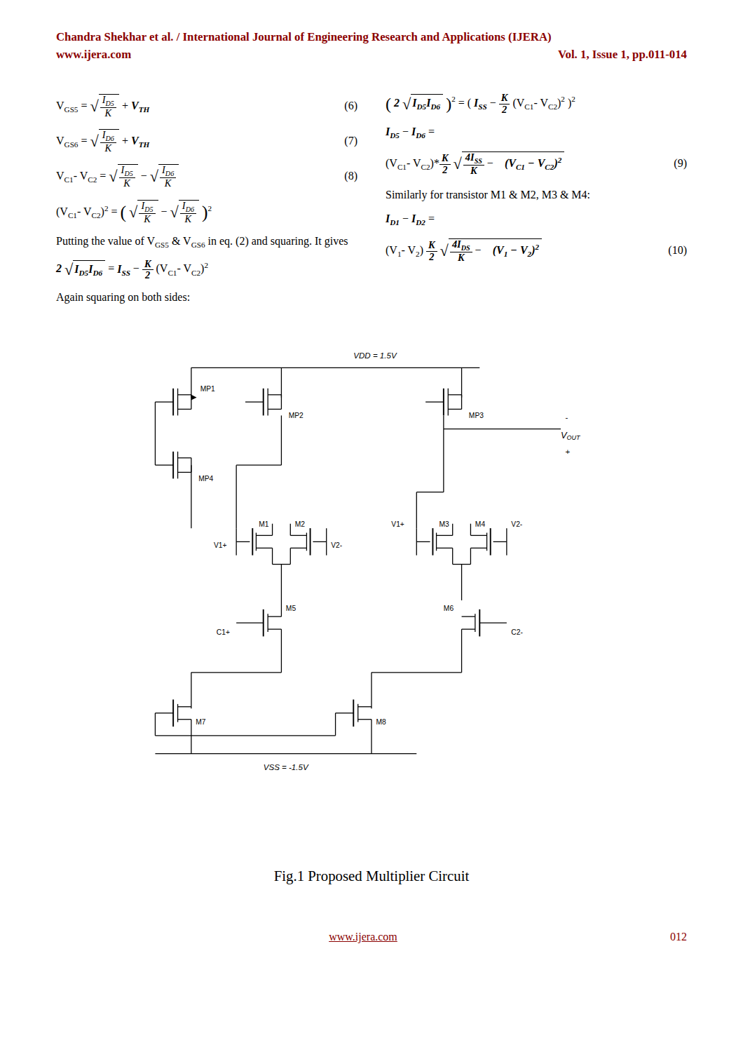Chandra Shekhar et al. / International Journal of Engineering Research and Applications (IJERA)
www.ijera.com Vol. 1, Issue 1, pp.011-014
VGS5 = √ID5 K + VTH (6)
VGS6 = √ID6 K + VTH (7)
VC1- VC2 = √ID5 K − √ID6 K (8)
(VC1- VC2)2 = ( √ID5 K − √ID6 K )2
Putting the value of VGS5 & VGS6 in eq. (2) and squaring. It gives
2 √ID5ID6 = ISS − K 2 (VC1- VC2)2
Again squaring on both sides:
( 2 √ID5ID6 )2 = ( ISS − K 2 (VC1- VC2)2 )2
ID5 − ID6 =
(VC1- VC2)*K 2 √ 4ISS K − (VC1 − VC2)2 (9)
Similarly for transistor M1 & M2, M3 & M4:
ID1 − ID2 =
(V1- V2) K 2 √ 4IDS K − (V1 − V2)2 (10)
VDD = 1.5V MP1 MP2 MP3 - VOUT + MP4 M1 V1+ M2 V2- M3 V1+ M4 V2- M5 C1+ M6 C2- M7 M8 VSS = -1.5V
Fig.1 Proposed Multiplier Circuit
www.ijera.com 012